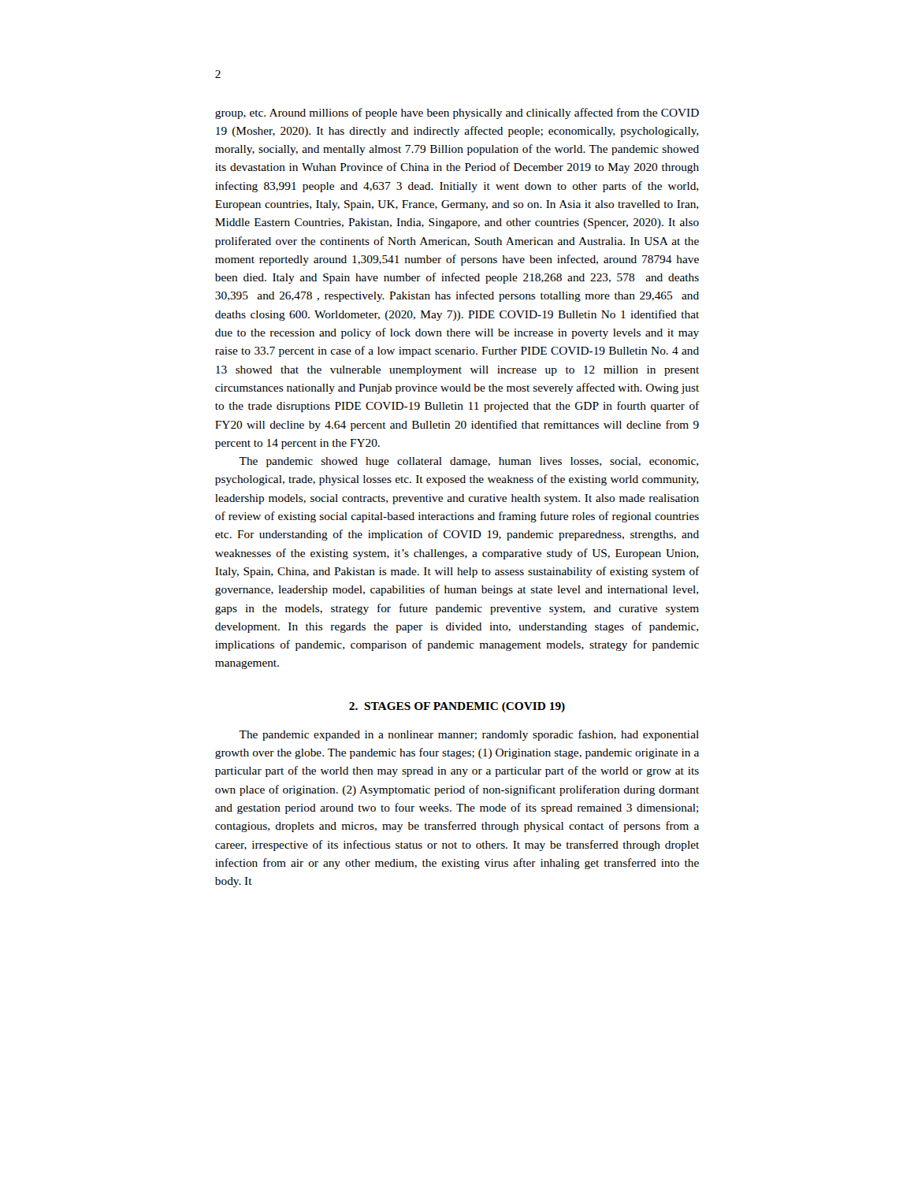2
group, etc. Around millions of people have been physically and clinically affected from the COVID 19 (Mosher, 2020). It has directly and indirectly affected people; economically, psychologically, morally, socially, and mentally almost 7.79 Billion population of the world. The pandemic showed its devastation in Wuhan Province of China in the Period of December 2019 to May 2020 through infecting 83,991 people and 4,637 3 dead. Initially it went down to other parts of the world, European countries, Italy, Spain, UK, France, Germany, and so on. In Asia it also travelled to Iran, Middle Eastern Countries, Pakistan, India, Singapore, and other countries (Spencer, 2020). It also proliferated over the continents of North American, South American and Australia. In USA at the moment reportedly around 1,309,541 number of persons have been infected, around 78794 have been died. Italy and Spain have number of infected people 218,268 and 223, 578 and deaths 30,395 and 26,478 , respectively. Pakistan has infected persons totalling more than 29,465 and deaths closing 600. Worldometer, (2020, May 7)). PIDE COVID-19 Bulletin No 1 identified that due to the recession and policy of lock down there will be increase in poverty levels and it may raise to 33.7 percent in case of a low impact scenario. Further PIDE COVID-19 Bulletin No. 4 and 13 showed that the vulnerable unemployment will increase up to 12 million in present circumstances nationally and Punjab province would be the most severely affected with. Owing just to the trade disruptions PIDE COVID-19 Bulletin 11 projected that the GDP in fourth quarter of FY20 will decline by 4.64 percent and Bulletin 20 identified that remittances will decline from 9 percent to 14 percent in the FY20.
The pandemic showed huge collateral damage, human lives losses, social, economic, psychological, trade, physical losses etc. It exposed the weakness of the existing world community, leadership models, social contracts, preventive and curative health system. It also made realisation of review of existing social capital-based interactions and framing future roles of regional countries etc. For understanding of the implication of COVID 19, pandemic preparedness, strengths, and weaknesses of the existing system, it’s challenges, a comparative study of US, European Union, Italy, Spain, China, and Pakistan is made. It will help to assess sustainability of existing system of governance, leadership model, capabilities of human beings at state level and international level, gaps in the models, strategy for future pandemic preventive system, and curative system development. In this regards the paper is divided into, understanding stages of pandemic, implications of pandemic, comparison of pandemic management models, strategy for pandemic management.
2. STAGES OF PANDEMIC (COVID 19)
The pandemic expanded in a nonlinear manner; randomly sporadic fashion, had exponential growth over the globe. The pandemic has four stages; (1) Origination stage, pandemic originate in a particular part of the world then may spread in any or a particular part of the world or grow at its own place of origination. (2) Asymptomatic period of non-significant proliferation during dormant and gestation period around two to four weeks. The mode of its spread remained 3 dimensional; contagious, droplets and micros, may be transferred through physical contact of persons from a career, irrespective of its infectious status or not to others. It may be transferred through droplet infection from air or any other medium, the existing virus after inhaling get transferred into the body. It